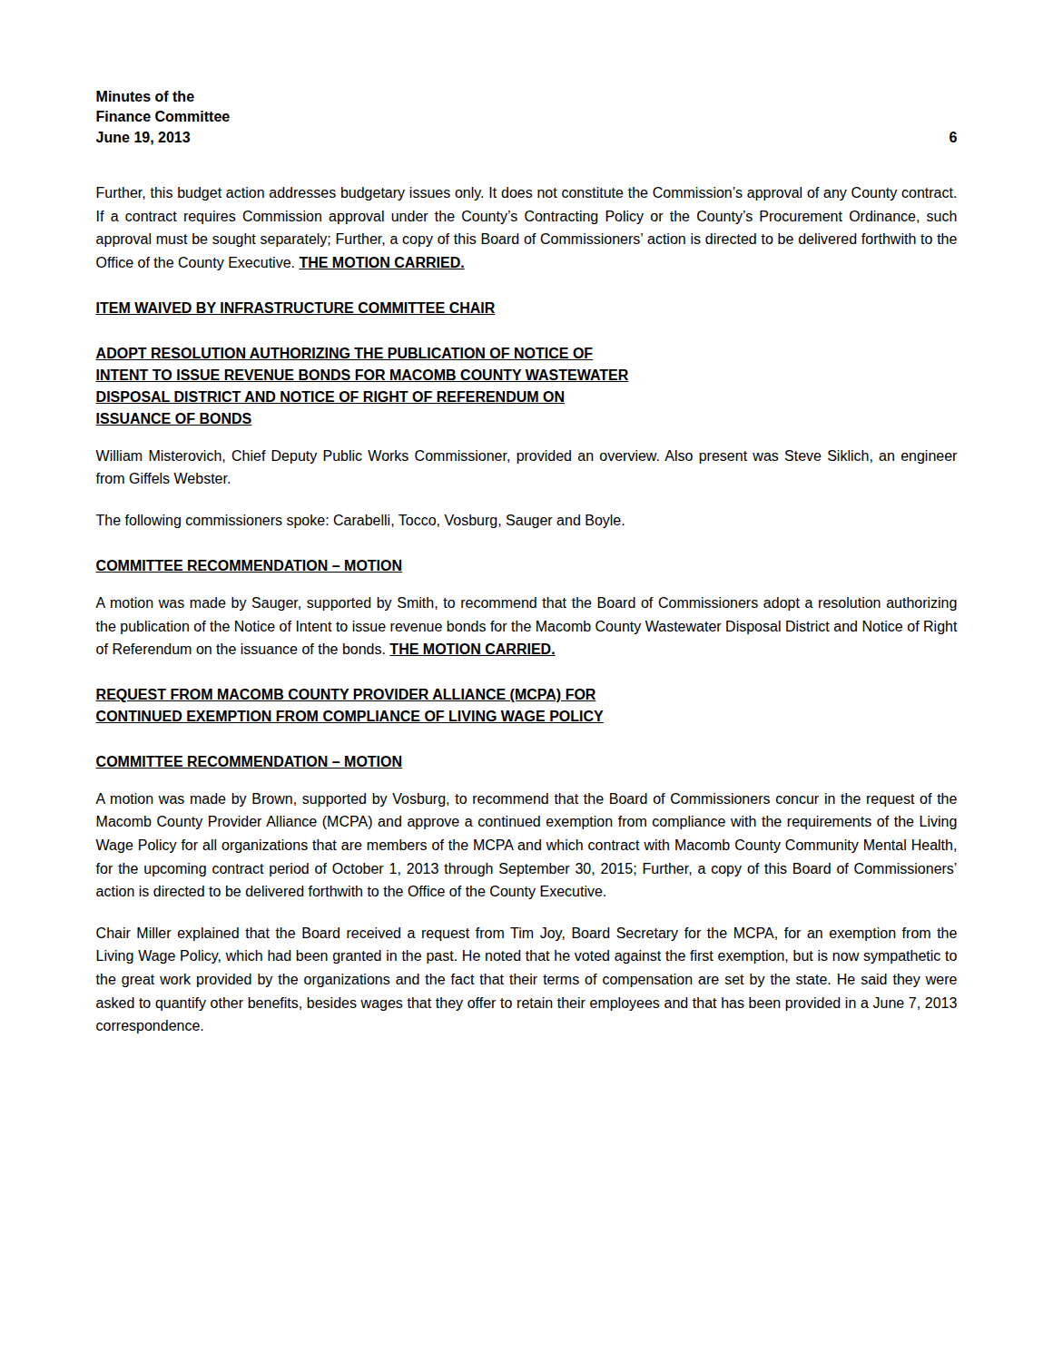Minutes of the
Finance Committee
June 19, 2013 6
Further, this budget action addresses budgetary issues only. It does not constitute the Commission’s approval of any County contract. If a contract requires Commission approval under the County’s Contracting Policy or the County’s Procurement Ordinance, such approval must be sought separately; Further, a copy of this Board of Commissioners’ action is directed to be delivered forthwith to the Office of the County Executive. THE MOTION CARRIED.
ITEM WAIVED BY INFRASTRUCTURE COMMITTEE CHAIR
ADOPT RESOLUTION AUTHORIZING THE PUBLICATION OF NOTICE OF
INTENT TO ISSUE REVENUE BONDS FOR MACOMB COUNTY WASTEWATER
DISPOSAL DISTRICT AND NOTICE OF RIGHT OF REFERENDUM ON
ISSUANCE OF BONDS
William Misterovich, Chief Deputy Public Works Commissioner, provided an overview. Also present was Steve Siklich, an engineer from Giffels Webster.
The following commissioners spoke: Carabelli, Tocco, Vosburg, Sauger and Boyle.
COMMITTEE RECOMMENDATION – MOTION
A motion was made by Sauger, supported by Smith, to recommend that the Board of Commissioners adopt a resolution authorizing the publication of the Notice of Intent to issue revenue bonds for the Macomb County Wastewater Disposal District and Notice of Right of Referendum on the issuance of the bonds. THE MOTION CARRIED.
REQUEST FROM MACOMB COUNTY PROVIDER ALLIANCE (MCPA) FOR
CONTINUED EXEMPTION FROM COMPLIANCE OF LIVING WAGE POLICY
COMMITTEE RECOMMENDATION – MOTION
A motion was made by Brown, supported by Vosburg, to recommend that the Board of Commissioners concur in the request of the Macomb County Provider Alliance (MCPA) and approve a continued exemption from compliance with the requirements of the Living Wage Policy for all organizations that are members of the MCPA and which contract with Macomb County Community Mental Health, for the upcoming contract period of October 1, 2013 through September 30, 2015; Further, a copy of this Board of Commissioners’ action is directed to be delivered forthwith to the Office of the County Executive.
Chair Miller explained that the Board received a request from Tim Joy, Board Secretary for the MCPA, for an exemption from the Living Wage Policy, which had been granted in the past. He noted that he voted against the first exemption, but is now sympathetic to the great work provided by the organizations and the fact that their terms of compensation are set by the state. He said they were asked to quantify other benefits, besides wages that they offer to retain their employees and that has been provided in a June 7, 2013 correspondence.